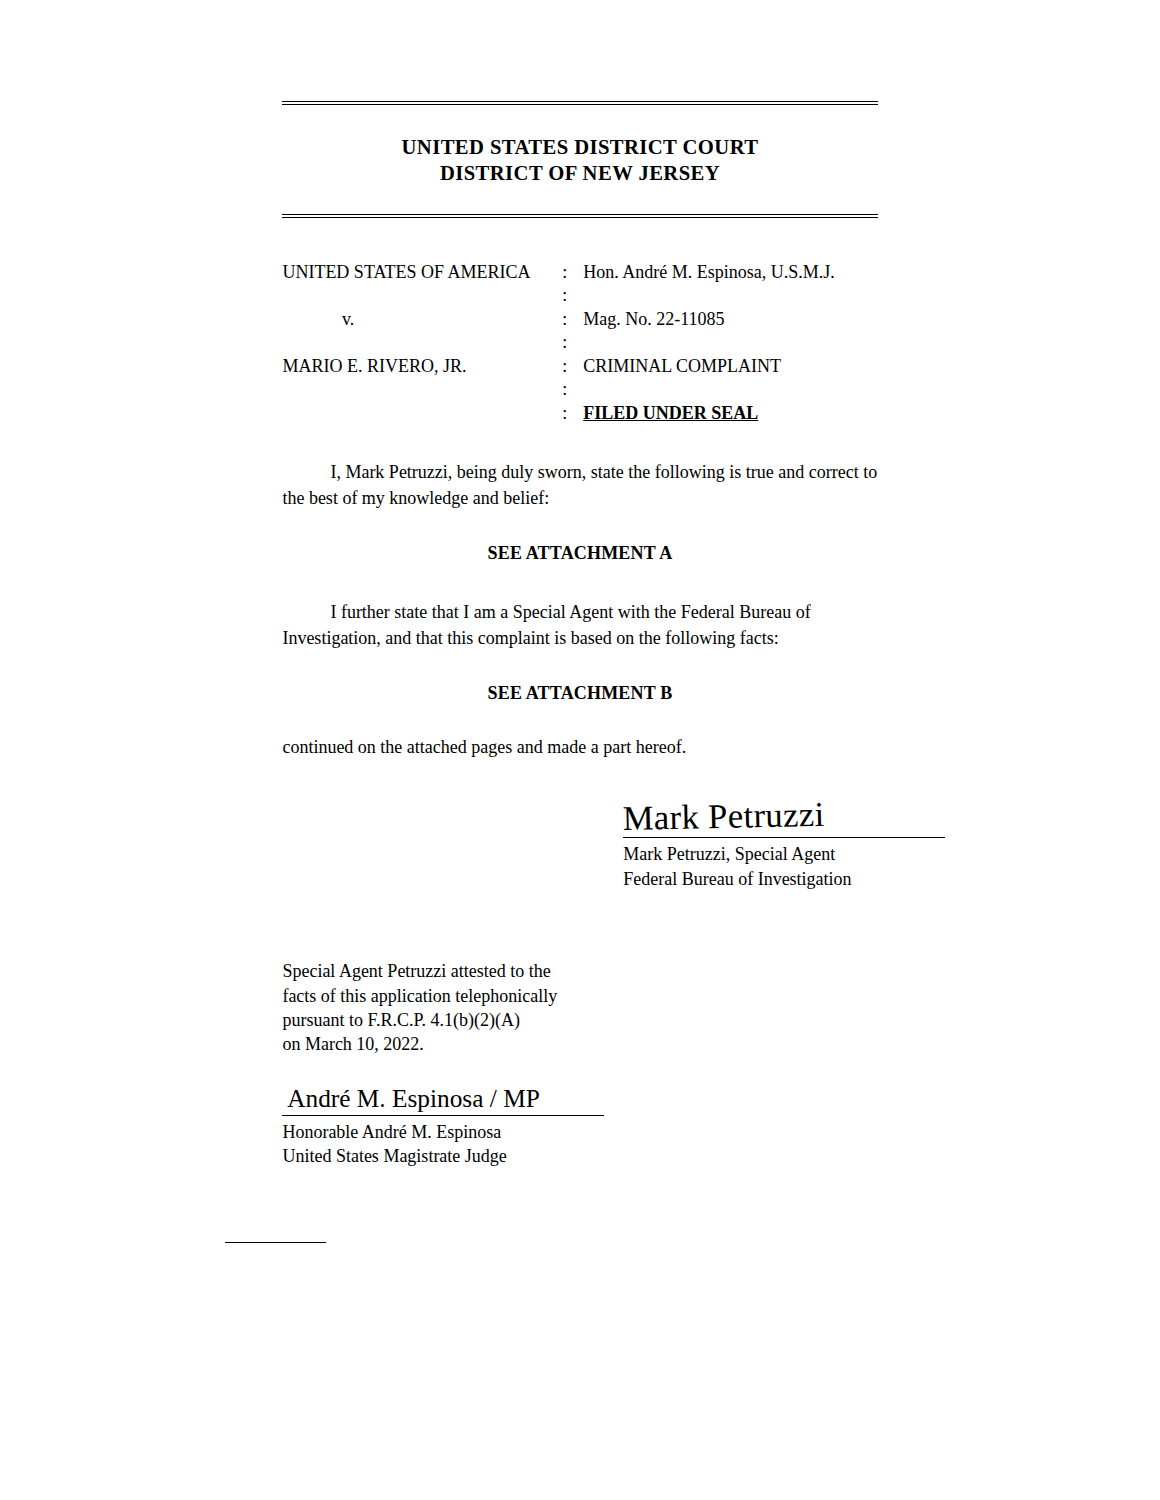UNITED STATES DISTRICT COURT DISTRICT OF NEW JERSEY
| UNITED STATES OF AMERICA | : | Hon. André M. Espinosa, U.S.M.J. |
| | : | |
| v. | : | Mag. No. 22-11085 |
| | : | |
| MARIO E. RIVERO, JR. | : | CRIMINAL COMPLAINT |
| | : | |
| | : | FILED UNDER SEAL |
I, Mark Petruzzi, being duly sworn, state the following is true and correct to the best of my knowledge and belief:
SEE ATTACHMENT A
I further state that I am a Special Agent with the Federal Bureau of Investigation, and that this complaint is based on the following facts:
SEE ATTACHMENT B
continued on the attached pages and made a part hereof.
Mark Petruzzi
Mark Petruzzi, Special Agent
Federal Bureau of Investigation
Special Agent Petruzzi attested to the
facts of this application telephonically
pursuant to F.R.C.P. 4.1(b)(2)(A)
on March 10, 2022.
André M. Espinosa / MP
Honorable André M. Espinosa
United States Magistrate Judge